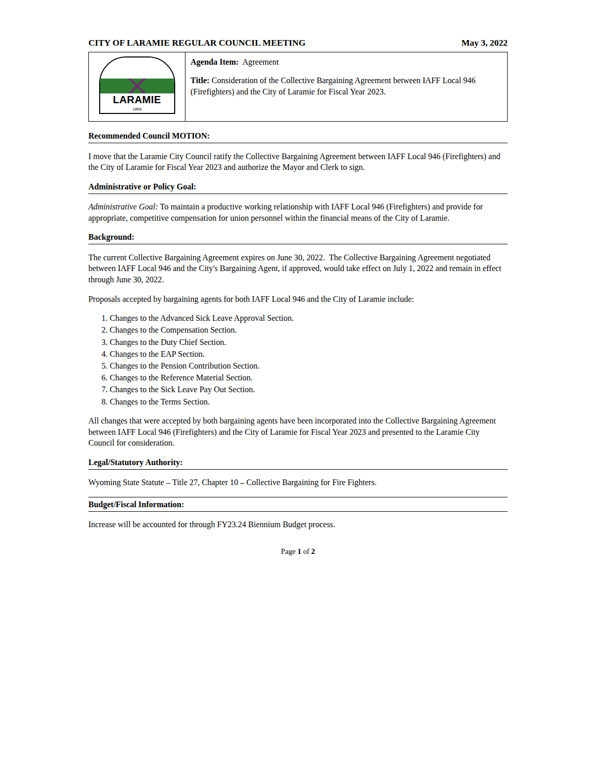CITY OF LARAMIE REGULAR COUNCIL MEETING May 3, 2022
| LARAMIE 1868 | Agenda Item: Agreement Title: Consideration of the Collective Bargaining Agreement between IAFF Local 946 (Firefighters) and the City of Laramie for Fiscal Year 2023. |
Recommended Council MOTION:
I move that the Laramie City Council ratify the Collective Bargaining Agreement between IAFF Local 946 (Firefighters) and the City of Laramie for Fiscal Year 2023 and authorize the Mayor and Clerk to sign.
Administrative or Policy Goal:
Administrative Goal: To maintain a productive working relationship with IAFF Local 946 (Firefighters) and provide for appropriate, competitive compensation for union personnel within the financial means of the City of Laramie.
Background:
The current Collective Bargaining Agreement expires on June 30, 2022. The Collective Bargaining Agreement negotiated between IAFF Local 946 and the City's Bargaining Agent, if approved, would take effect on July 1, 2022 and remain in effect through June 30, 2022.
Proposals accepted by bargaining agents for both IAFF Local 946 and the City of Laramie include:
Changes to the Advanced Sick Leave Approval Section.
Changes to the Compensation Section.
Changes to the Duty Chief Section.
Changes to the EAP Section.
Changes to the Pension Contribution Section.
Changes to the Reference Material Section.
Changes to the Sick Leave Pay Out Section.
Changes to the Terms Section.
All changes that were accepted by both bargaining agents have been incorporated into the Collective Bargaining Agreement between IAFF Local 946 (Firefighters) and the City of Laramie for Fiscal Year 2023 and presented to the Laramie City Council for consideration.
Legal/Statutory Authority:
Wyoming State Statute – Title 27, Chapter 10 – Collective Bargaining for Fire Fighters.
Budget/Fiscal Information:
Increase will be accounted for through FY23.24 Biennium Budget process.
Page 1 of 2